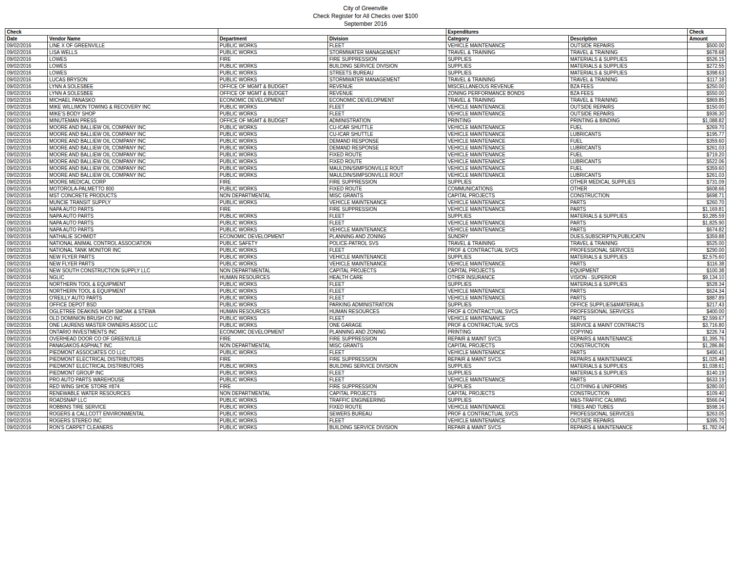City of Greenville
Check Register for All Checks over $100
September 2016
| Check | | Expenditures | Check |
| --- | --- | --- | --- |
| Date | Vendor Name | Department | Division | Category | Description | Amount |
| 09/02/2016 | LINE X OF GREENVILLE | PUBLIC WORKS | FLEET | VEHICLE MAINTENANCE | OUTSIDE REPAIRS | $500.00 |
| 09/02/2016 | LISA WELLS | PUBLIC WORKS | STORMWATER MANAGEMENT | TRAVEL & TRAINING | TRAVEL & TRAINING | $678.68 |
| 09/02/2016 | LOWES | FIRE | FIRE SUPPRESSION | SUPPLIES | MATERIALS & SUPPLIES | $526.15 |
| 09/02/2016 | LOWES | PUBLIC WORKS | BUILDING SERVICE DIVISION | SUPPLIES | MATERIALS & SUPPLIES | $272.55 |
| 09/02/2016 | LOWES | PUBLIC WORKS | STREETS BUREAU | SUPPLIES | MATERIALS & SUPPLIES | $398.63 |
| 09/02/2016 | LUCAS BRYSON | PUBLIC WORKS | STORMWATER MANAGEMENT | TRAVEL & TRAINING | TRAVEL & TRAINING | $117.18 |
| 09/02/2016 | LYNN A SOLESBEE | OFFICE OF MGMT & BUDGET | REVENUE | MISCELLANEOUS REVENUE | BZA FEES | $250.00 |
| 09/02/2016 | LYNN A SOLESBEE | OFFICE OF MGMT & BUDGET | REVENUE | ZONING PERFORMANCE BONDS | BZA FEES | $550.00 |
| 09/02/2016 | MICHAEL PANASKO | ECONOMIC DEVELOPMENT | ECONOMIC DEVELOPMENT | TRAVEL & TRAINING | TRAVEL & TRAINING | $869.85 |
| 09/02/2016 | MIKE WILLIMON TOWING & RECOVERY INC | PUBLIC WORKS | FLEET | VEHICLE MAINTENANCE | OUTSIDE REPAIRS | $150.00 |
| 09/02/2016 | MIKE'S BODY SHOP | PUBLIC WORKS | FLEET | VEHICLE MAINTENANCE | OUTSIDE REPAIRS | $936.30 |
| 09/02/2016 | MINUTEMAN PRESS | OFFICE OF MGMT & BUDGET | ADMINISTRATION | PRINTING | PRINTING & BINDING | $1,088.82 |
| 09/02/2016 | MOORE AND BALLIEW OIL COMPANY INC | PUBLIC WORKS | CU-ICAR SHUTTLE | VEHICLE MAINTENANCE | FUEL | $269.70 |
| 09/02/2016 | MOORE AND BALLIEW OIL COMPANY INC | PUBLIC WORKS | CU-ICAR SHUTTLE | VEHICLE MAINTENANCE | LUBRICANTS | $195.77 |
| 09/02/2016 | MOORE AND BALLIEW OIL COMPANY INC | PUBLIC WORKS | DEMAND RESPONSE | VEHICLE MAINTENANCE | FUEL | $359.60 |
| 09/02/2016 | MOORE AND BALLIEW OIL COMPANY INC | PUBLIC WORKS | DEMAND RESPONSE | VEHICLE MAINTENANCE | LUBRICANTS | $261.03 |
| 09/02/2016 | MOORE AND BALLIEW OIL COMPANY INC | PUBLIC WORKS | FIXED ROUTE | VEHICLE MAINTENANCE | FUEL | $719.20 |
| 09/02/2016 | MOORE AND BALLIEW OIL COMPANY INC | PUBLIC WORKS | FIXED ROUTE | VEHICLE MAINTENANCE | LUBRICANTS | $522.06 |
| 09/02/2016 | MOORE AND BALLIEW OIL COMPANY INC | PUBLIC WORKS | MAULDIN/SIMPSONVILLE ROUT | VEHICLE MAINTENANCE | FUEL | $359.60 |
| 09/02/2016 | MOORE AND BALLIEW OIL COMPANY INC | PUBLIC WORKS | MAULDIN/SIMPSONVILLE ROUT | VEHICLE MAINTENANCE | LUBRICANTS | $261.03 |
| 09/02/2016 | MOORE MEDICAL CORP | FIRE | FIRE SUPPRESSION | SUPPLIES | OTHER MEDICAL SUPPLIES | $731.09 |
| 09/02/2016 | MOTOROLA-PALMETTO 800 | PUBLIC WORKS | FIXED ROUTE | COMMUNICATIONS | OTHER | $608.66 |
| 09/02/2016 | MST CONCRETE PRODUCTS | NON DEPARTMENTAL | MISC GRANTS | CAPITAL PROJECTS | CONSTRUCTION | $698.71 |
| 09/02/2016 | MUNCIE TRANSIT SUPPLY | PUBLIC WORKS | VEHICLE MAINTENANCE | VEHICLE MAINTENANCE | PARTS | $260.70 |
| 09/02/2016 | NAPA AUTO PARTS | FIRE | FIRE SUPPRESSION | VEHICLE MAINTENANCE | PARTS | $1,169.81 |
| 09/02/2016 | NAPA AUTO PARTS | PUBLIC WORKS | FLEET | SUPPLIES | MATERIALS & SUPPLIES | $3,285.59 |
| 09/02/2016 | NAPA AUTO PARTS | PUBLIC WORKS | FLEET | VEHICLE MAINTENANCE | PARTS | $1,825.90 |
| 09/02/2016 | NAPA AUTO PARTS | PUBLIC WORKS | VEHICLE MAINTENANCE | VEHICLE MAINTENANCE | PARTS | $674.82 |
| 09/02/2016 | NATHALIE SCHMIDT | ECONOMIC DEVELOPMENT | PLANNING AND ZONING | SUNDRY | DUES,SUBSCRIPTN,PUBLICATN | $359.88 |
| 09/02/2016 | NATIONAL ANIMAL CONTROL ASSOCIATION | PUBLIC SAFETY | POLICE-PATROL SVS | TRAVEL & TRAINING | TRAVEL & TRAINING | $525.00 |
| 09/02/2016 | NATIONAL TANK MONITOR INC | PUBLIC WORKS | FLEET | PROF & CONTRACTUAL SVCS | PROFESSIONAL SERVICES | $290.00 |
| 09/02/2016 | NEW FLYER PARTS | PUBLIC WORKS | VEHICLE MAINTENANCE | SUPPLIES | MATERIALS & SUPPLIES | $2,575.60 |
| 09/02/2016 | NEW FLYER PARTS | PUBLIC WORKS | VEHICLE MAINTENANCE | VEHICLE MAINTENANCE | PARTS | $116.38 |
| 09/02/2016 | NEW SOUTH CONSTRUCTION SUPPLY LLC | NON DEPARTMENTAL | CAPITAL PROJECTS | CAPITAL PROJECTS | EQUIPMENT | $100.38 |
| 09/02/2016 | NGLIC | HUMAN RESOURCES | HEALTH CARE | OTHER INSURANCE | VISION - SUPERIOR | $9,134.10 |
| 09/02/2016 | NORTHERN TOOL & EQUIPMENT | PUBLIC WORKS | FLEET | SUPPLIES | MATERIALS & SUPPLIES | $528.34 |
| 09/02/2016 | NORTHERN TOOL & EQUIPMENT | PUBLIC WORKS | FLEET | VEHICLE MAINTENANCE | PARTS | $624.34 |
| 09/02/2016 | O'REILLY AUTO PARTS | PUBLIC WORKS | FLEET | VEHICLE MAINTENANCE | PARTS | $887.89 |
| 09/02/2016 | OFFICE DEPOT BSD | PUBLIC WORKS | PARKING ADMINISTRATION | SUPPLIES | OFFICE SUPPLIES&MATERIALS | $217.43 |
| 09/02/2016 | OGLETREE DEAKINS NASH SMOAK & STEWA | HUMAN RESOURCES | HUMAN RESOURCES | PROF & CONTRACTUAL SVCS | PROFESSIONAL SERVICES | $400.00 |
| 09/02/2016 | OLD DOMINION BRUSH CO INC | PUBLIC WORKS | FLEET | VEHICLE MAINTENANCE | PARTS | $2,599.67 |
| 09/02/2016 | ONE LAURENS MASTER OWNERS ASSOC LLC | PUBLIC WORKS | ONE GARAGE | PROF & CONTRACTUAL SVCS | SERVICE & MAINT CONTRACTS | $3,716.80 |
| 09/02/2016 | ONTARIO INVESTMENTS INC | ECONOMIC DEVELOPMENT | PLANNING AND ZONING | PRINTING | COPYING | $226.74 |
| 09/02/2016 | OVERHEAD DOOR CO OF GREENVILLE | FIRE | FIRE SUPPRESSION | REPAIR & MAINT SVCS | REPAIRS & MAINTENANCE | $1,395.76 |
| 09/02/2016 | PANAGAKOS ASPHALT INC | NON DEPARTMENTAL | MISC GRANTS | CAPITAL PROJECTS | CONSTRUCTION | $1,286.86 |
| 09/02/2016 | PIEDMONT ASSOCIATES CO LLC | PUBLIC WORKS | FLEET | VEHICLE MAINTENANCE | PARTS | $490.41 |
| 09/02/2016 | PIEDMONT ELECTRICAL DISTRIBUTORS | FIRE | FIRE SUPPRESSION | REPAIR & MAINT SVCS | REPAIRS & MAINTENANCE | $1,025.48 |
| 09/02/2016 | PIEDMONT ELECTRICAL DISTRIBUTORS | PUBLIC WORKS | BUILDING SERVICE DIVISION | SUPPLIES | MATERIALS & SUPPLIES | $1,038.61 |
| 09/02/2016 | PIEDMONT GROUP INC | PUBLIC WORKS | FLEET | SUPPLIES | MATERIALS & SUPPLIES | $140.19 |
| 09/02/2016 | PRO AUTO PARTS WAREHOUSE | PUBLIC WORKS | FLEET | VEHICLE MAINTENANCE | PARTS | $633.19 |
| 09/02/2016 | RED WING SHOE STORE #874 | FIRE | FIRE SUPPRESSION | SUPPLIES | CLOTHING & UNIFORMS | $280.00 |
| 09/02/2016 | RENEWABLE WATER RESOURCES | NON DEPARTMENTAL | CAPITAL PROJECTS | CAPITAL PROJECTS | CONSTRUCTION | $109.40 |
| 09/02/2016 | ROADSNAP LLC | PUBLIC WORKS | TRAFFIC ENGINEERING | SUPPLIES | M&S-TRAFFIC CALMING | $566.04 |
| 09/02/2016 | ROBBINS TIRE SERVICE | PUBLIC WORKS | FIXED ROUTE | VEHICLE MAINTENANCE | TIRES AND TUBES | $598.16 |
| 09/02/2016 | ROGERS & CALLCOTT ENVIRONMENTAL | PUBLIC WORKS | SEWERS BUREAU | PROF & CONTRACTUAL SVCS | PROFESSIONAL SERVICES | $263.05 |
| 09/02/2016 | ROGERS STEREO INC | PUBLIC WORKS | FLEET | VEHICLE MAINTENANCE | OUTSIDE REPAIRS | $395.70 |
| 09/02/2016 | RON'S CARPET CLEANERS | PUBLIC WORKS | BUILDING SERVICE DIVISION | REPAIR & MAINT SVCS | REPAIRS & MAINTENANCE | $1,782.04 |